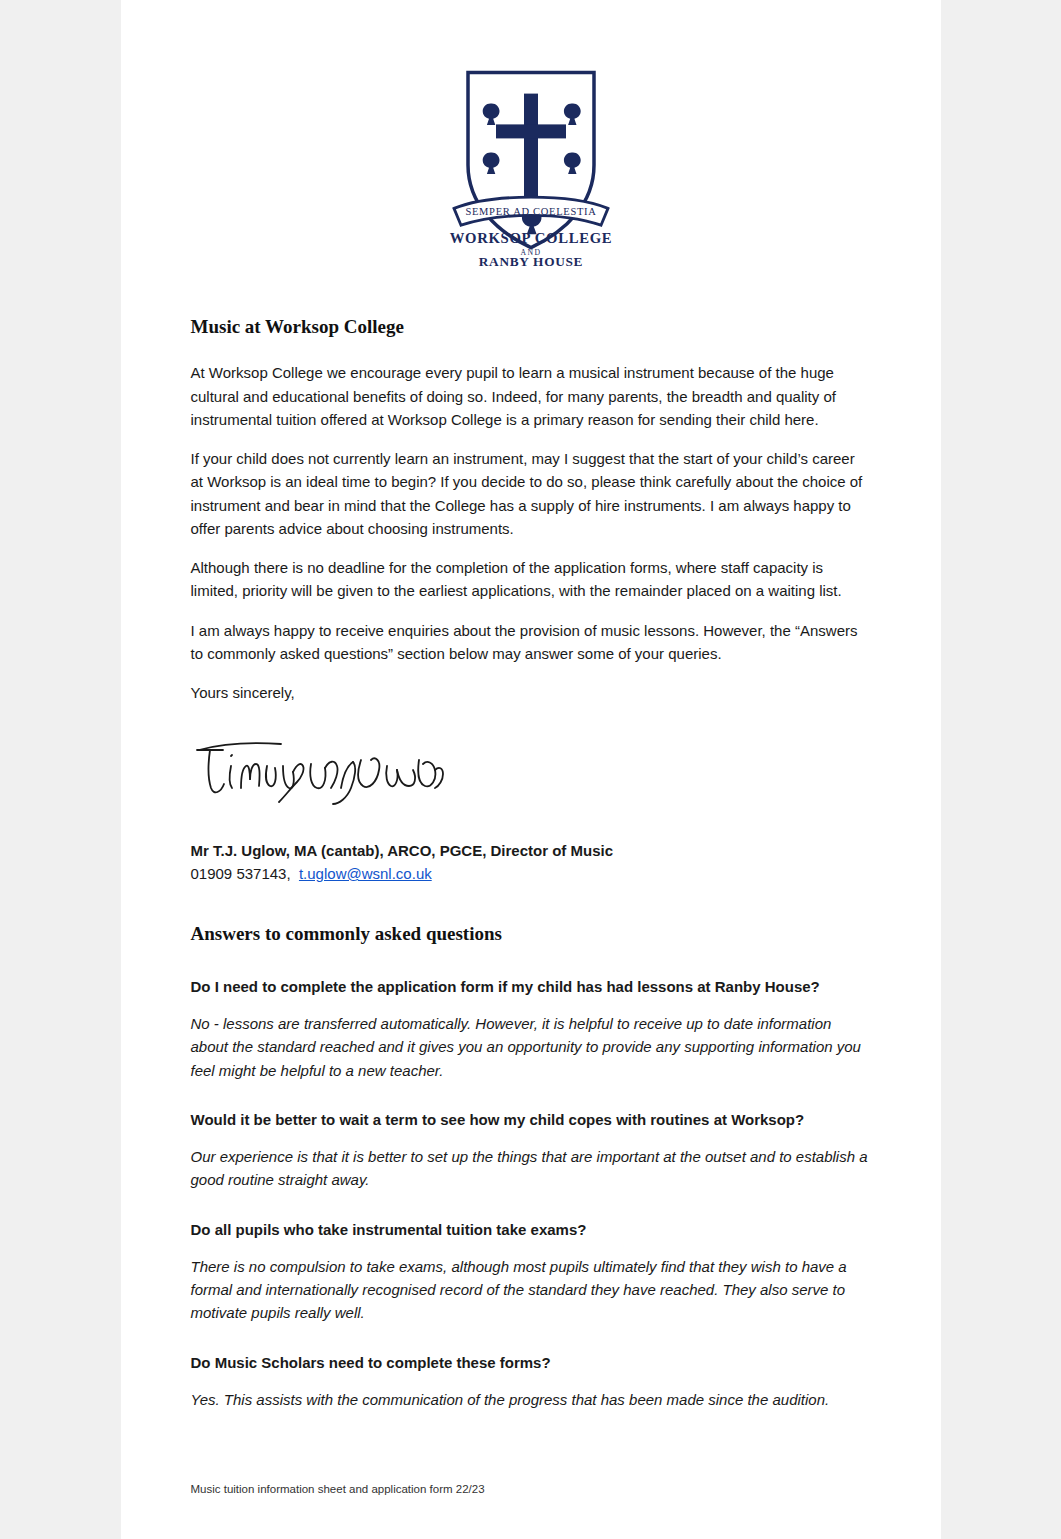SEMPER AD COELESTIA WORKSOP COLLEGE AND RANBY HOUSE
Music at Worksop College
At Worksop College we encourage every pupil to learn a musical instrument because of the huge cultural and educational benefits of doing so. Indeed, for many parents, the breadth and quality of instrumental tuition offered at Worksop College is a primary reason for sending their child here.
If your child does not currently learn an instrument, may I suggest that the start of your child’s career at Worksop is an ideal time to begin? If you decide to do so, please think carefully about the choice of instrument and bear in mind that the College has a supply of hire instruments. I am always happy to offer parents advice about choosing instruments.
Although there is no deadline for the completion of the application forms, where staff capacity is limited, priority will be given to the earliest applications, with the remainder placed on a waiting list.
I am always happy to receive enquiries about the provision of music lessons. However, the “Answers to commonly asked questions” section below may answer some of your queries.
Yours sincerely,
Mr T.J. Uglow, MA (cantab), ARCO, PGCE, Director of Music 01909 537143, t.uglow@wsnl.co.uk
Answers to commonly asked questions
Do I need to complete the application form if my child has had lessons at Ranby House?
No - lessons are transferred automatically. However, it is helpful to receive up to date information about the standard reached and it gives you an opportunity to provide any supporting information you feel might be helpful to a new teacher.
Would it be better to wait a term to see how my child copes with routines at Worksop?
Our experience is that it is better to set up the things that are important at the outset and to establish a good routine straight away.
Do all pupils who take instrumental tuition take exams?
There is no compulsion to take exams, although most pupils ultimately find that they wish to have a formal and internationally recognised record of the standard they have reached. They also serve to motivate pupils really well.
Do Music Scholars need to complete these forms?
Yes. This assists with the communication of the progress that has been made since the audition.
Music tuition information sheet and application form 22/23